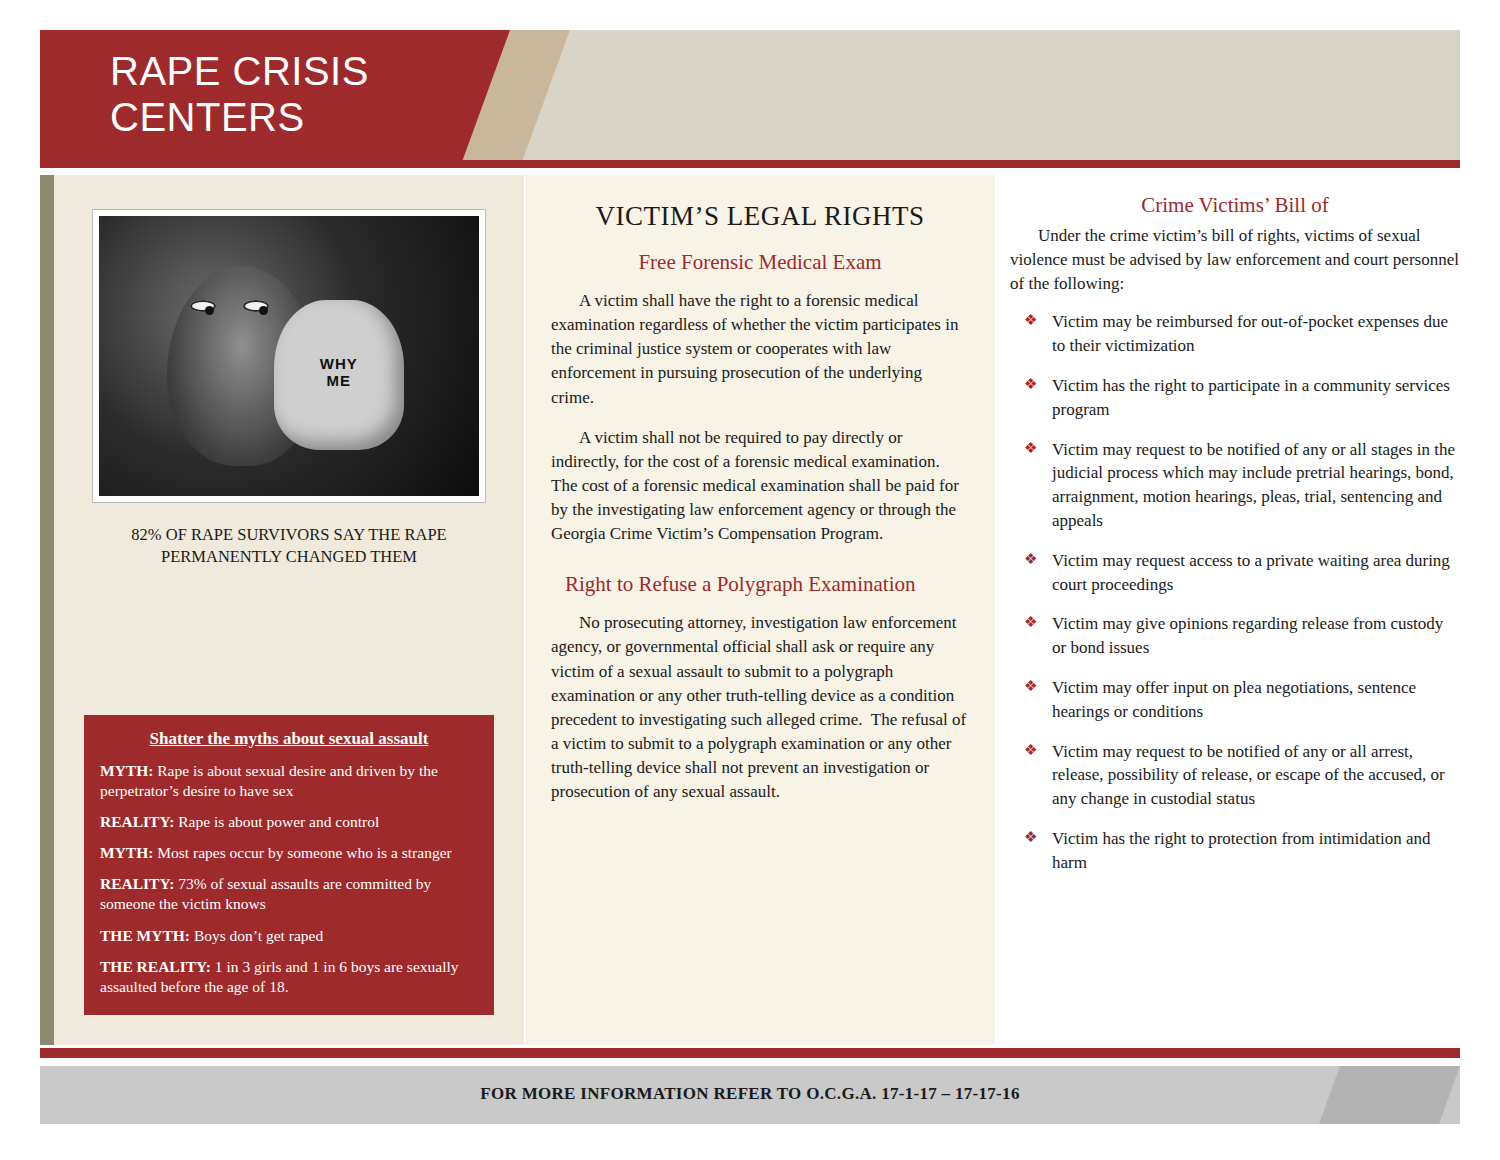RAPE CRISIS
CENTERS
WHY
ME
82% OF RAPE SURVIVORS SAY THE RAPE PERMANENTLY CHANGED THEM
Shatter the myths about sexual assault
MYTH: Rape is about sexual desire and driven by the perpetrator’s desire to have sex
REALITY: Rape is about power and control
MYTH: Most rapes occur by someone who is a stranger
REALITY: 73% of sexual assaults are committed by someone the victim knows
THE MYTH: Boys don’t get raped
THE REALITY: 1 in 3 girls and 1 in 6 boys are sexually assaulted before the age of 18.
VICTIM’S LEGAL RIGHTS
Free Forensic Medical Exam
A victim shall have the right to a forensic medical examination regardless of whether the victim participates in the criminal justice system or cooperates with law enforcement in pursuing prosecution of the underlying crime.
A victim shall not be required to pay directly or indirectly, for the cost of a forensic medical examination. The cost of a forensic medical examination shall be paid for by the investigating law enforcement agency or through the Georgia Crime Victim’s Compensation Program.
Right to Refuse a Polygraph Examination
No prosecuting attorney, investigation law enforcement agency, or governmental official shall ask or require any victim of a sexual assault to submit to a polygraph examination or any other truth-telling device as a condition precedent to investigating such alleged crime. The refusal of a victim to submit to a polygraph examination or any other truth-telling device shall not prevent an investigation or prosecution of any sexual assault.
Crime Victims’ Bill of
Under the crime victim’s bill of rights, victims of sexual violence must be advised by law enforcement and court personnel of the following:
Victim may be reimbursed for out-of-pocket expenses due to their victimization
Victim has the right to participate in a community services program
Victim may request to be notified of any or all stages in the judicial process which may include pretrial hearings, bond, arraignment, motion hearings, pleas, trial, sentencing and appeals
Victim may request access to a private waiting area during court proceedings
Victim may give opinions regarding release from custody or bond issues
Victim may offer input on plea negotiations, sentence hearings or conditions
Victim may request to be notified of any or all arrest, release, possibility of release, or escape of the accused, or any change in custodial status
Victim has the right to protection from intimidation and harm
FOR MORE INFORMATION REFER TO O.C.G.A. 17-1-17 – 17-17-16